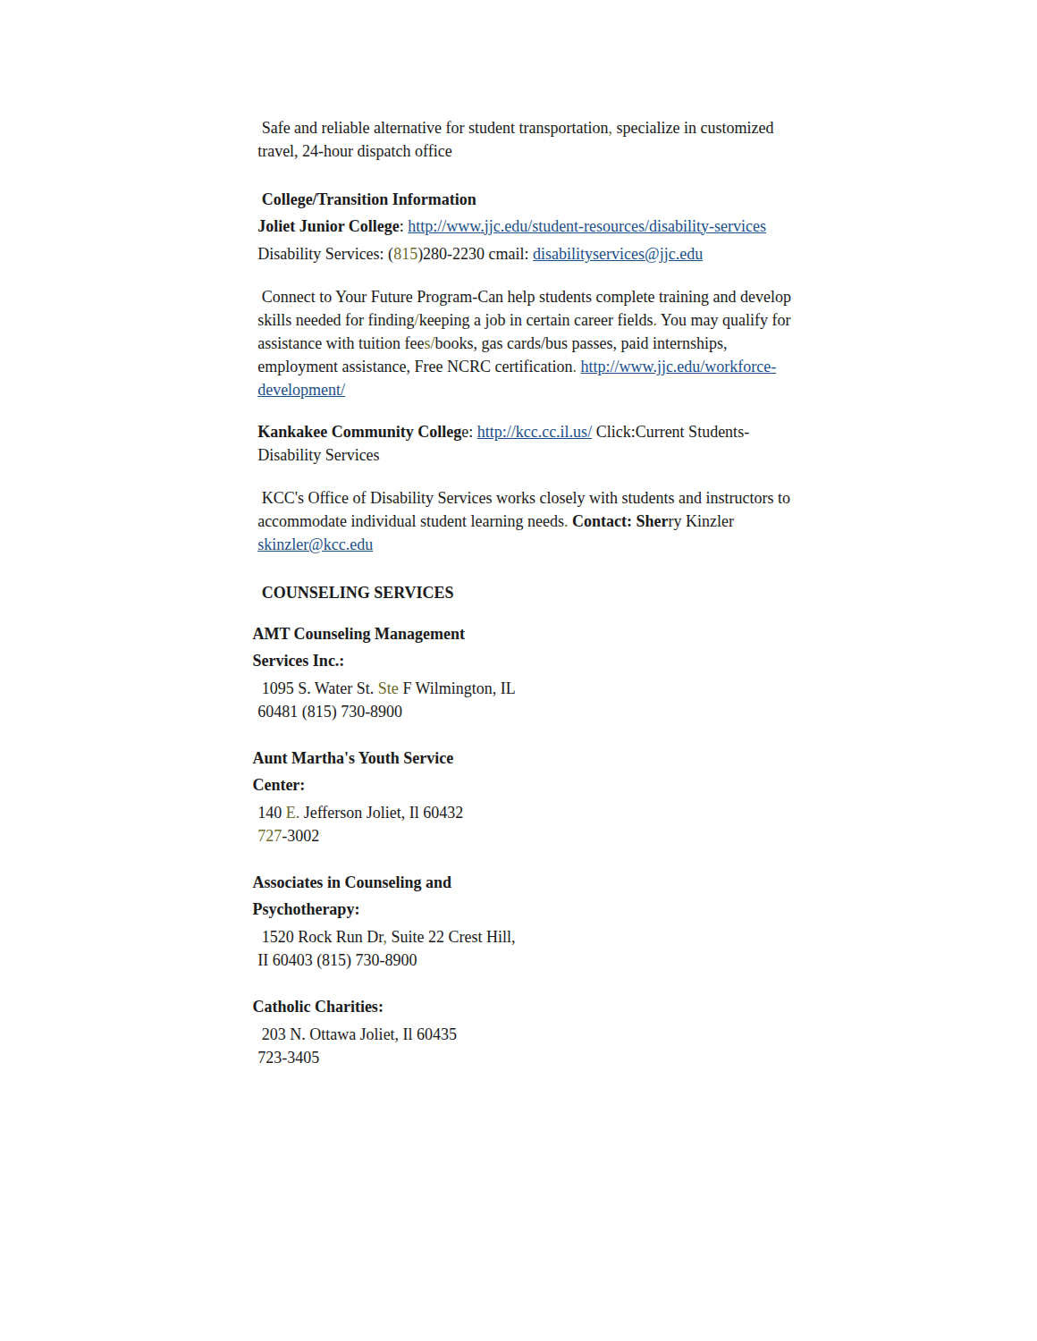Safe and reliable alternative for student transportation, specialize in customized travel, 24-hour dispatch office
College/Transition Information
Joliet Junior College: http://www.jjc.edu/student-resources/disability-services
Disability Services: (815)280-2230 cmail: disabilityservices@jjc.edu
Connect to Your Future Program-Can help students complete training and develop skills needed for finding/keeping a job in certain career fields. You may qualify for assistance with tuition fees/books, gas cards/bus passes, paid internships, employment assistance, Free NCRC certification. http://www.jjc.edu/workforce-development/
Kankakee Community College: http://kcc.cc.il.us/ Click:Current Students- Disability Services
KCC's Office of Disability Services works closely with students and instructors to accommodate individual student learning needs. Contact: Sherry Kinzler skinzler@kcc.edu
COUNSELING SERVICES
AMT Counseling Management
Services Inc.:
1095 S. Water St. Ste F Wilmington, IL
60481 (815) 730-8900
Aunt Martha's Youth Service
Center:
140 E. Jefferson Joliet, Il 60432
727-3002
Associates in Counseling and
Psychotherapy:
1520 Rock Run Dr, Suite 22 Crest Hill,
II 60403 (815) 730-8900
Catholic Charities:
203 N. Ottawa Joliet, Il 60435
723-3405